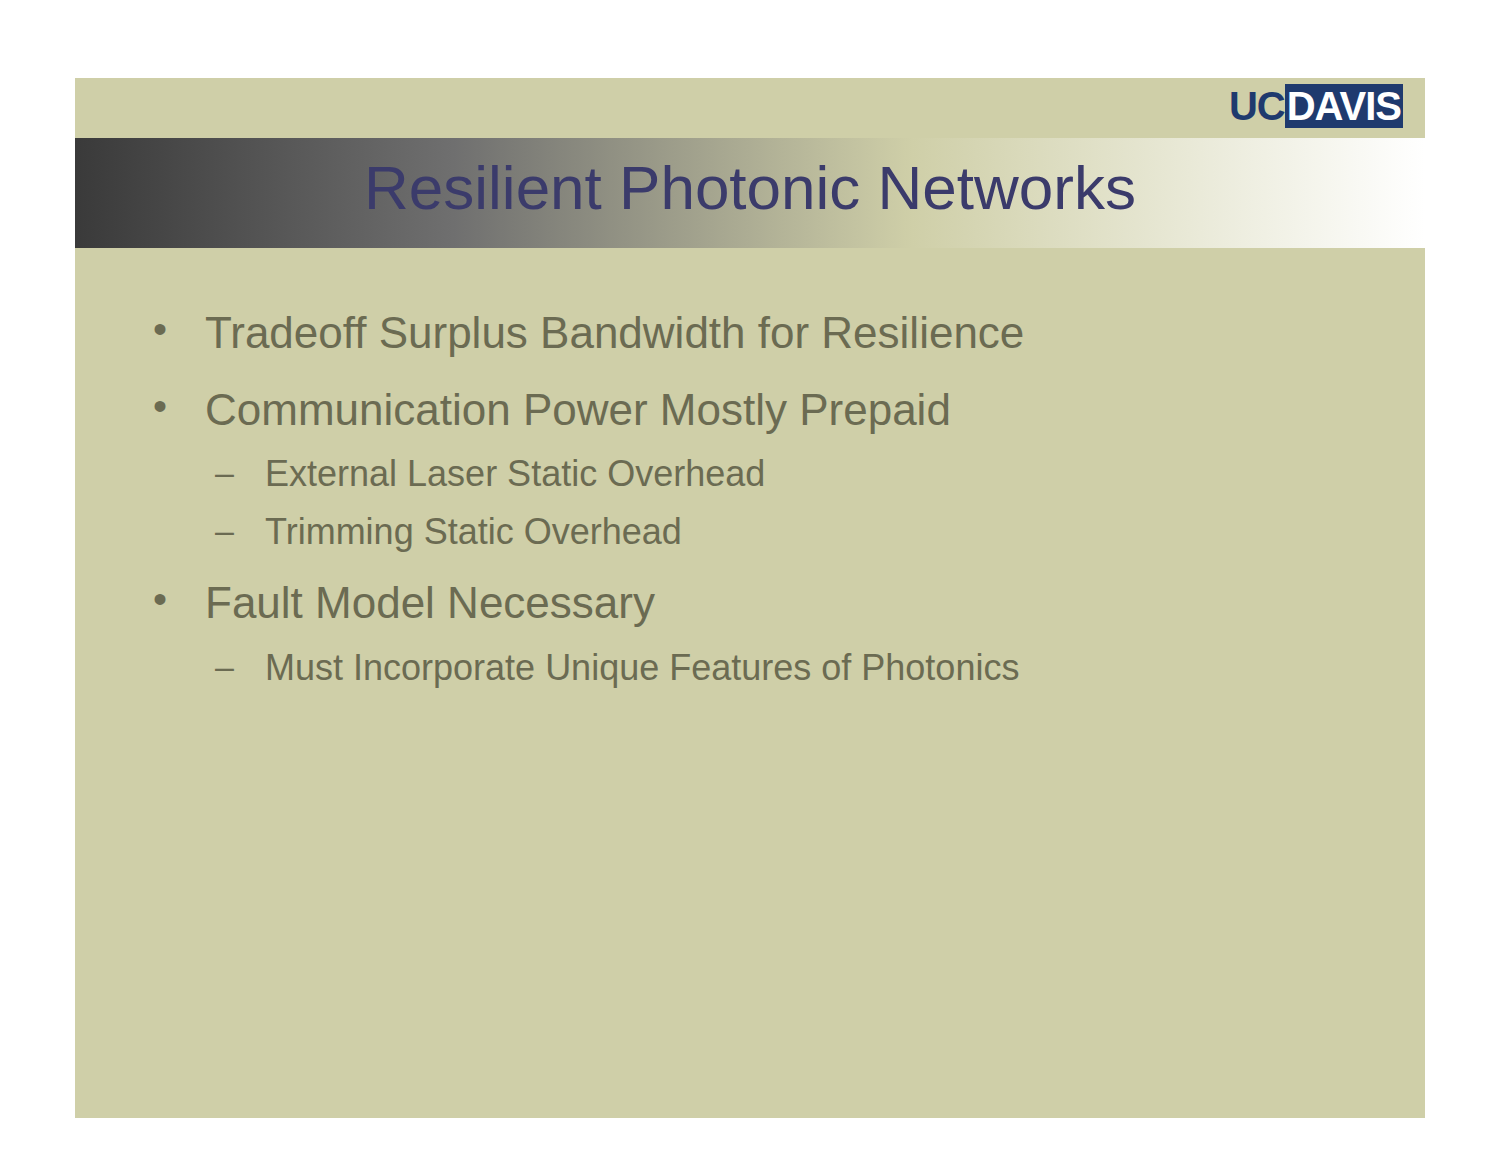UC DAVIS
Resilient Photonic Networks
Tradeoff Surplus Bandwidth for Resilience
Communication Power Mostly Prepaid
External Laser Static Overhead
Trimming Static Overhead
Fault Model Necessary
Must Incorporate Unique Features of Photonics